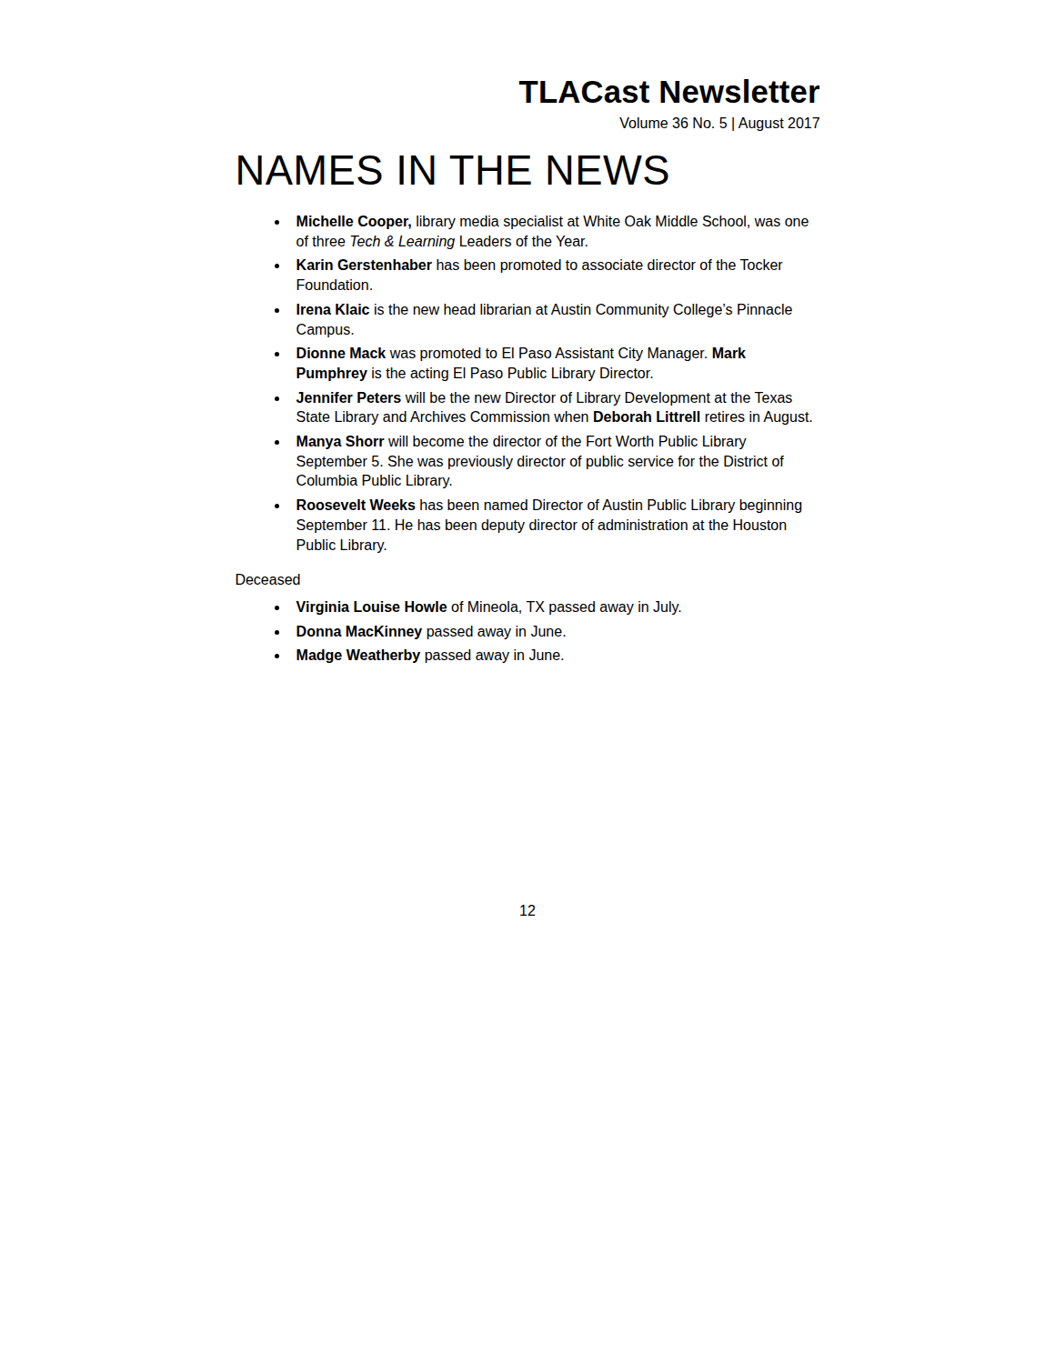TLACast Newsletter
Volume 36 No. 5 | August 2017
NAMES IN THE NEWS
Michelle Cooper, library media specialist at White Oak Middle School, was one of three Tech & Learning Leaders of the Year.
Karin Gerstenhaber has been promoted to associate director of the Tocker Foundation.
Irena Klaic is the new head librarian at Austin Community College’s Pinnacle Campus.
Dionne Mack was promoted to El Paso Assistant City Manager. Mark Pumphrey is the acting El Paso Public Library Director.
Jennifer Peters will be the new Director of Library Development at the Texas State Library and Archives Commission when Deborah Littrell retires in August.
Manya Shorr will become the director of the Fort Worth Public Library September 5. She was previously director of public service for the District of Columbia Public Library.
Roosevelt Weeks has been named Director of Austin Public Library beginning September 11. He has been deputy director of administration at the Houston Public Library.
Deceased
Virginia Louise Howle of Mineola, TX passed away in July.
Donna MacKinney passed away in June.
Madge Weatherby passed away in June.
12